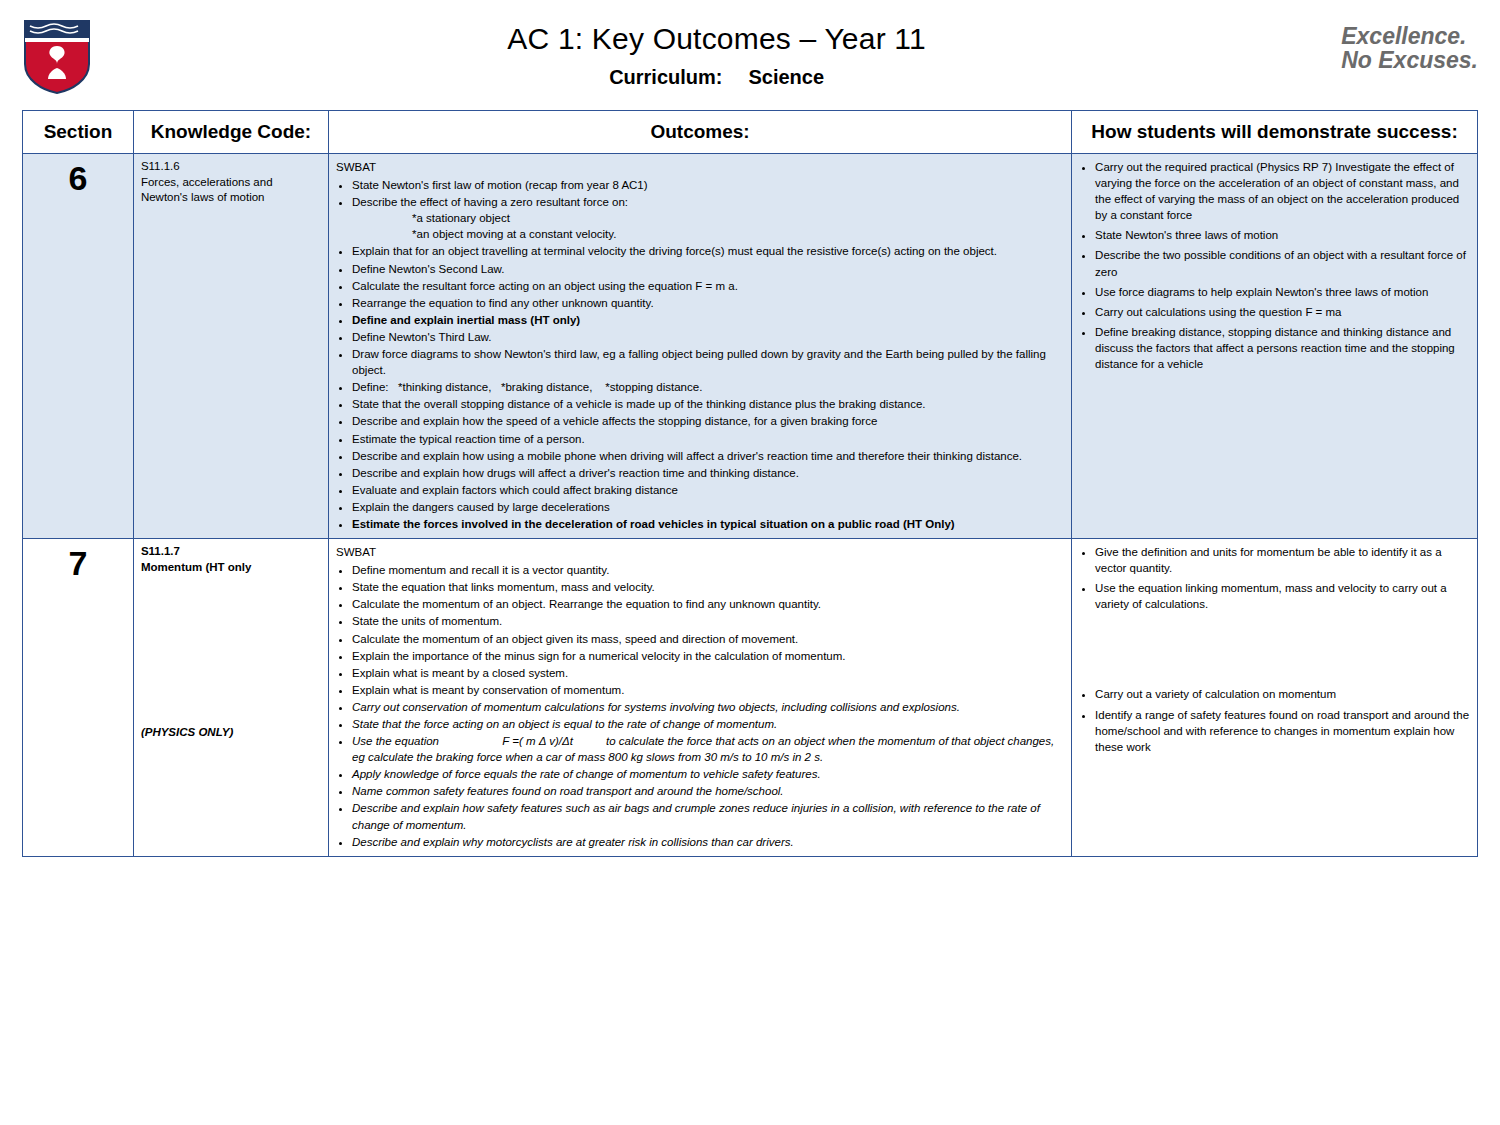AC 1: Key Outcomes – Year 11
Curriculum: Science
Excellence.
No Excuses.
| Section | Knowledge Code: | Outcomes: | How students will demonstrate success: |
| --- | --- | --- | --- |
| 6 | S11.1.6 Forces, accelerations and Newton's laws of motion | SWBAT State Newton's first law of motion (recap from year 8 AC1) Describe the effect of having a zero resultant force on: *a stationary object *an object moving at a constant velocity. Explain that for an object travelling at terminal velocity the driving force(s) must equal the resistive force(s) acting on the object. Define Newton's Second Law. Calculate the resultant force acting on an object using the equation F = m a. Rearrange the equation to find any other unknown quantity. Define and explain inertial mass (HT only) Define Newton's Third Law. Draw force diagrams to show Newton's third law, eg a falling object being pulled down by gravity and the Earth being pulled by the falling object. Define: *thinking distance, *braking distance, *stopping distance. State that the overall stopping distance of a vehicle is made up of the thinking distance plus the braking distance. Describe and explain how the speed of a vehicle affects the stopping distance, for a given braking force Estimate the typical reaction time of a person. Describe and explain how using a mobile phone when driving will affect a driver's reaction time and therefore their thinking distance. Describe and explain how drugs will affect a driver's reaction time and thinking distance. Evaluate and explain factors which could affect braking distance Explain the dangers caused by large decelerations Estimate the forces involved in the deceleration of road vehicles in typical situation on a public road (HT Only) | Carry out the required practical (Physics RP 7) Investigate the effect of varying the force on the acceleration of an object of constant mass, and the effect of varying the mass of an object on the acceleration produced by a constant force State Newton's three laws of motion Describe the two possible conditions of an object with a resultant force of zero Use force diagrams to help explain Newton's three laws of motion Carry out calculations using the question F = ma Define breaking distance, stopping distance and thinking distance and discuss the factors that affect a persons reaction time and the stopping distance for a vehicle |
| 7 | S11.1.7 Momentum (HT only (PHYSICS ONLY) | SWBAT Define momentum and recall it is a vector quantity. State the equation that links momentum, mass and velocity. Calculate the momentum of an object. Rearrange the equation to find any unknown quantity. State the units of momentum. Calculate the momentum of an object given its mass, speed and direction of movement. Explain the importance of the minus sign for a numerical velocity in the calculation of momentum. Explain what is meant by a closed system. Explain what is meant by conservation of momentum. Carry out conservation of momentum calculations for systems involving two objects, including collisions and explosions. State that the force acting on an object is equal to the rate of change of momentum. Use the equation F =( m Δ v)/Δt to calculate the force that acts on an object when the momentum of that object changes, eg calculate the braking force when a car of mass 800 kg slows from 30 m/s to 10 m/s in 2 s. Apply knowledge of force equals the rate of change of momentum to vehicle safety features. Name common safety features found on road transport and around the home/school. Describe and explain how safety features such as air bags and crumple zones reduce injuries in a collision, with reference to the rate of change of momentum. Describe and explain why motorcyclists are at greater risk in collisions than car drivers. | Give the definition and units for momentum be able to identify it as a vector quantity. Use the equation linking momentum, mass and velocity to carry out a variety of calculations. Carry out a variety of calculation on momentum Identify a range of safety features found on road transport and around the home/school and with reference to changes in momentum explain how these work |